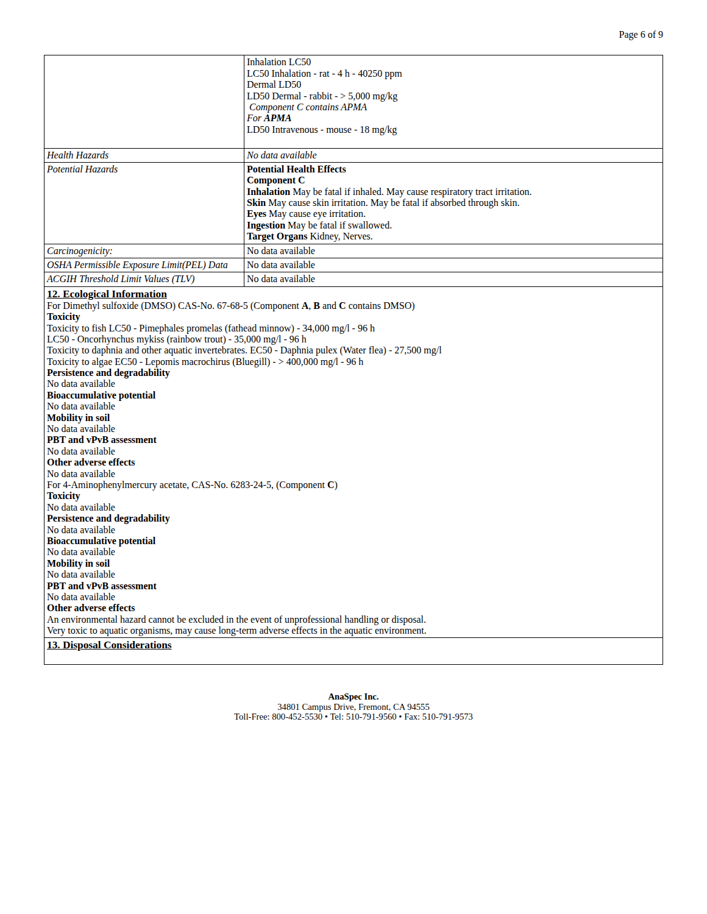Page 6 of 9
| | Inhalation LC50 LC50 Inhalation - rat - 4 h - 40250 ppm Dermal LD50 LD50 Dermal - rabbit - > 5,000 mg/kg Component C contains APMA For APMA LD50 Intravenous - mouse - 18 mg/kg |
| Health Hazards | No data available |
| Potential Hazards | Potential Health Effects Component C Inhalation May be fatal if inhaled. May cause respiratory tract irritation. Skin May cause skin irritation. May be fatal if absorbed through skin. Eyes May cause eye irritation. Ingestion May be fatal if swallowed. Target Organs Kidney, Nerves. |
| Carcinogenicity: | No data available |
| OSHA Permissible Exposure Limit(PEL) Data | No data available |
| ACGIH Threshold Limit Values (TLV) | No data available |
| 12. Ecological Information For Dimethyl sulfoxide (DMSO) CAS-No. 67-68-5 (Component A , B and C contains DMSO) Toxicity Toxicity to fish LC50 - Pimephales promelas (fathead minnow) - 34,000 mg/l - 96 h LC50 - Oncorhynchus mykiss (rainbow trout) - 35,000 mg/l - 96 h Toxicity to daphnia and other aquatic invertebrates. EC50 - Daphnia pulex (Water flea) - 27,500 mg/l Toxicity to algae EC50 - Lepomis macrochirus (Bluegill) - > 400,000 mg/l - 96 h Persistence and degradability No data available Bioaccumulative potential No data available Mobility in soil No data available PBT and vPvB assessment No data available Other adverse effects No data available For 4-Aminophenylmercury acetate, CAS-No. 6283-24-5, (Component C ) Toxicity No data available Persistence and degradability No data available Bioaccumulative potential No data available Mobility in soil No data available PBT and vPvB assessment No data available Other adverse effects An environmental hazard cannot be excluded in the event of unprofessional handling or disposal. Very toxic to aquatic organisms, may cause long-term adverse effects in the aquatic environment. |
| 13. Disposal Considerations |
AnaSpec Inc.
34801 Campus Drive, Fremont, CA 94555
Toll-Free: 800-452-5530 • Tel: 510-791-9560 • Fax: 510-791-9573